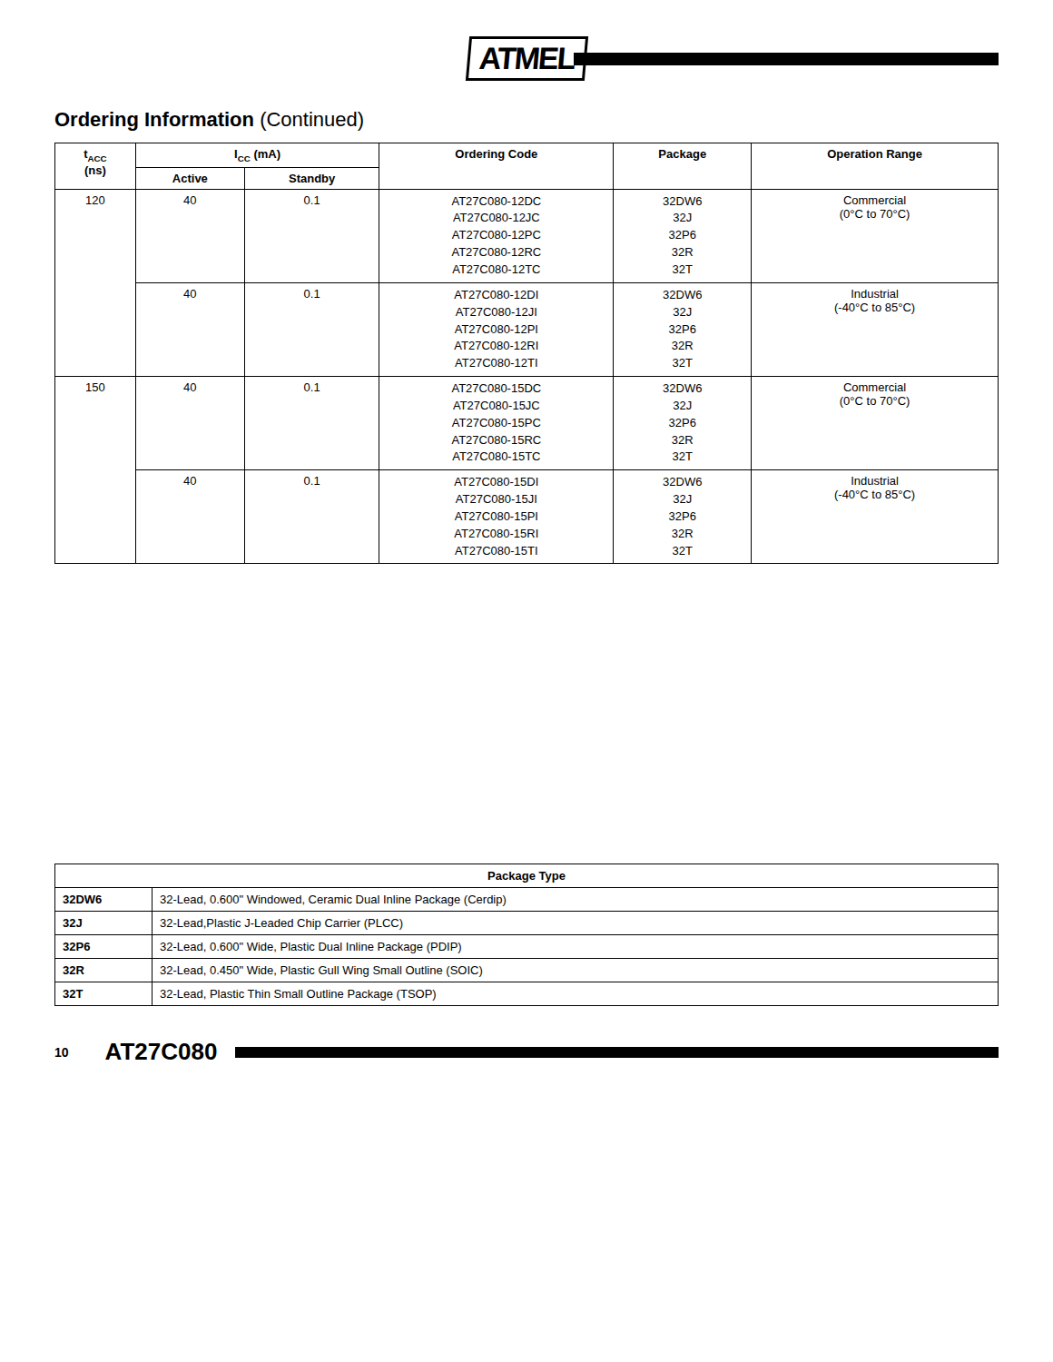ATMEL
Ordering Information (Continued)
| t ACC (ns) | I CC (mA) | Ordering Code | Package | Operation Range |
| --- | --- | --- | --- | --- |
| Active | Standby |
| 120 | 40 | 0.1 | AT27C080-12DC AT27C080-12JC AT27C080-12PC AT27C080-12RC AT27C080-12TC | 32DW6 32J 32P6 32R 32T | Commercial (0°C to 70°C) |
| 40 | 0.1 | AT27C080-12DI AT27C080-12JI AT27C080-12PI AT27C080-12RI AT27C080-12TI | 32DW6 32J 32P6 32R 32T | Industrial (-40°C to 85°C) |
| 150 | 40 | 0.1 | AT27C080-15DC AT27C080-15JC AT27C080-15PC AT27C080-15RC AT27C080-15TC | 32DW6 32J 32P6 32R 32T | Commercial (0°C to 70°C) |
| 40 | 0.1 | AT27C080-15DI AT27C080-15JI AT27C080-15PI AT27C080-15RI AT27C080-15TI | 32DW6 32J 32P6 32R 32T | Industrial (-40°C to 85°C) |
| Package Type |
| --- |
| 32DW6 | 32-Lead, 0.600" Windowed, Ceramic Dual Inline Package (Cerdip) |
| 32J | 32-Lead,Plastic J-Leaded Chip Carrier (PLCC) |
| 32P6 | 32-Lead, 0.600" Wide, Plastic Dual Inline Package (PDIP) |
| 32R | 32-Lead, 0.450" Wide, Plastic Gull Wing Small Outline (SOIC) |
| 32T | 32-Lead, Plastic Thin Small Outline Package (TSOP) |
10
AT27C080